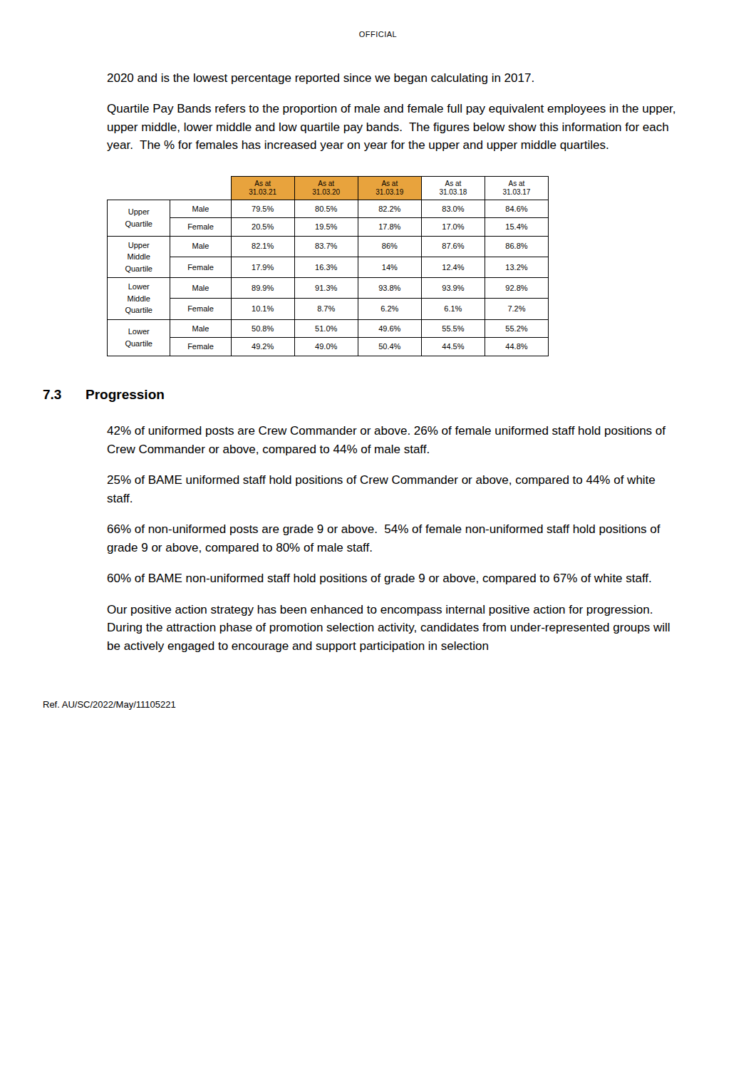OFFICIAL
2020 and is the lowest percentage reported since we began calculating in 2017.
Quartile Pay Bands refers to the proportion of male and female full pay equivalent employees in the upper, upper middle, lower middle and low quartile pay bands. The figures below show this information for each year. The % for females has increased year on year for the upper and upper middle quartiles.
| | As at 31.03.21 | As at 31.03.20 | As at 31.03.19 | As at 31.03.18 | As at 31.03.17 |
| --- | --- | --- | --- | --- | --- |
| Upper Quartile | Male | 79.5% | 80.5% | 82.2% | 83.0% | 84.6% |
| Female | 20.5% | 19.5% | 17.8% | 17.0% | 15.4% |
| Upper Middle Quartile | Male | 82.1% | 83.7% | 86% | 87.6% | 86.8% |
| Female | 17.9% | 16.3% | 14% | 12.4% | 13.2% |
| Lower Middle Quartile | Male | 89.9% | 91.3% | 93.8% | 93.9% | 92.8% |
| Female | 10.1% | 8.7% | 6.2% | 6.1% | 7.2% |
| Lower Quartile | Male | 50.8% | 51.0% | 49.6% | 55.5% | 55.2% |
| Female | 49.2% | 49.0% | 50.4% | 44.5% | 44.8% |
7.3 Progression
42% of uniformed posts are Crew Commander or above. 26% of female uniformed staff hold positions of Crew Commander or above, compared to 44% of male staff.
25% of BAME uniformed staff hold positions of Crew Commander or above, compared to 44% of white staff.
66% of non-uniformed posts are grade 9 or above. 54% of female non-uniformed staff hold positions of grade 9 or above, compared to 80% of male staff.
60% of BAME non-uniformed staff hold positions of grade 9 or above, compared to 67% of white staff.
Our positive action strategy has been enhanced to encompass internal positive action for progression. During the attraction phase of promotion selection activity, candidates from under-represented groups will be actively engaged to encourage and support participation in selection
Ref. AU/SC/2022/May/11105221